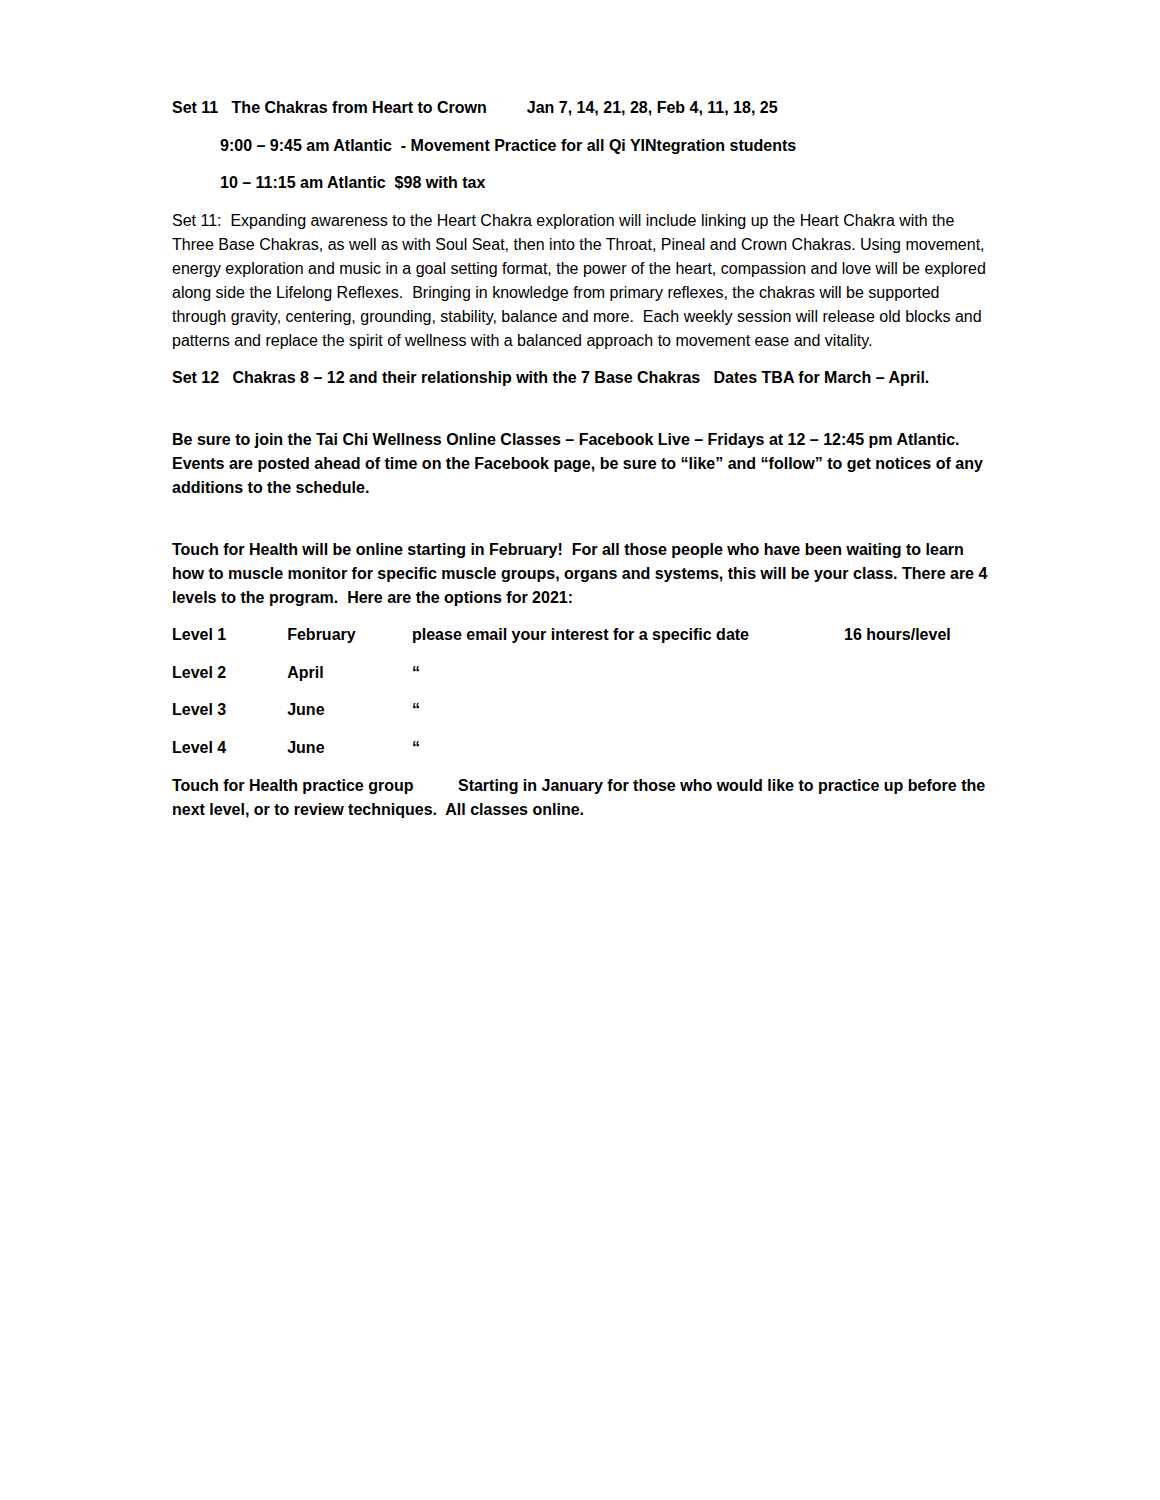Set 11 The Chakras from Heart to Crown Jan 7, 14, 21, 28, Feb 4, 11, 18, 25
9:00 – 9:45 am Atlantic - Movement Practice for all Qi YINtegration students
10 – 11:15 am Atlantic $98 with tax
Set 11: Expanding awareness to the Heart Chakra exploration will include linking up the Heart Chakra with the Three Base Chakras, as well as with Soul Seat, then into the Throat, Pineal and Crown Chakras. Using movement, energy exploration and music in a goal setting format, the power of the heart, compassion and love will be explored along side the Lifelong Reflexes. Bringing in knowledge from primary reflexes, the chakras will be supported through gravity, centering, grounding, stability, balance and more. Each weekly session will release old blocks and patterns and replace the spirit of wellness with a balanced approach to movement ease and vitality.
Set 12 Chakras 8 – 12 and their relationship with the 7 Base Chakras Dates TBA for March – April.
Be sure to join the Tai Chi Wellness Online Classes – Facebook Live – Fridays at 12 – 12:45 pm Atlantic. Events are posted ahead of time on the Facebook page, be sure to “like” and “follow” to get notices of any additions to the schedule.
Touch for Health will be online starting in February! For all those people who have been waiting to learn how to muscle monitor for specific muscle groups, organs and systems, this will be your class. There are 4 levels to the program. Here are the options for 2021:
| Level 1 | February | please email your interest for a specific date | 16 hours/level |
| Level 2 | April | “ | |
| Level 3 | June | “ | |
| Level 4 | June | “ | |
Touch for Health practice group Starting in January for those who would like to practice up before the next level, or to review techniques. All classes online.